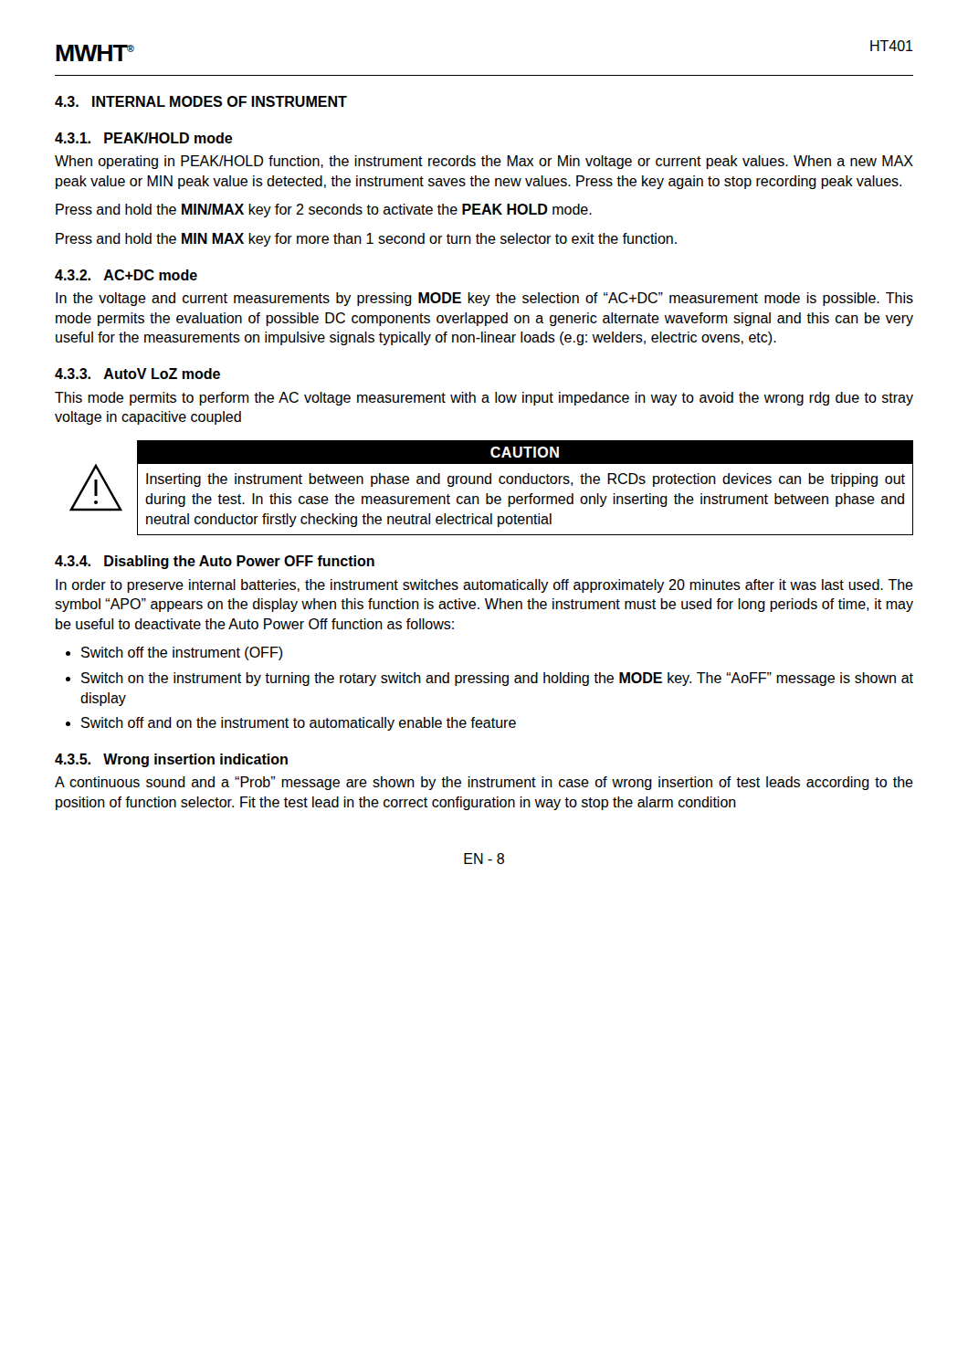MWHT®
HT401
4.3. INTERNAL MODES OF INSTRUMENT
4.3.1. PEAK/HOLD mode
When operating in PEAK/HOLD function, the instrument records the Max or Min voltage or current peak values. When a new MAX peak value or MIN peak value is detected, the instrument saves the new values. Press the key again to stop recording peak values.
Press and hold the MIN/MAX key for 2 seconds to activate the PEAK HOLD mode.
Press and hold the MIN MAX key for more than 1 second or turn the selector to exit the function.
4.3.2. AC+DC mode
In the voltage and current measurements by pressing MODE key the selection of “AC+DC” measurement mode is possible. This mode permits the evaluation of possible DC components overlapped on a generic alternate waveform signal and this can be very useful for the measurements on impulsive signals typically of non-linear loads (e.g: welders, electric ovens, etc).
4.3.3. AutoV LoZ mode
This mode permits to perform the AC voltage measurement with a low input impedance in way to avoid the wrong rdg due to stray voltage in capacitive coupled
CAUTION
Inserting the instrument between phase and ground conductors, the RCDs protection devices can be tripping out during the test. In this case the measurement can be performed only inserting the instrument between phase and neutral conductor firstly checking the neutral electrical potential
4.3.4. Disabling the Auto Power OFF function
In order to preserve internal batteries, the instrument switches automatically off approximately 20 minutes after it was last used. The symbol “APO” appears on the display when this function is active. When the instrument must be used for long periods of time, it may be useful to deactivate the Auto Power Off function as follows:
Switch off the instrument (OFF)
Switch on the instrument by turning the rotary switch and pressing and holding the MODE key. The “AoFF” message is shown at display
Switch off and on the instrument to automatically enable the feature
4.3.5. Wrong insertion indication
A continuous sound and a “Prob” message are shown by the instrument in case of wrong insertion of test leads according to the position of function selector. Fit the test lead in the correct configuration in way to stop the alarm condition
EN - 8